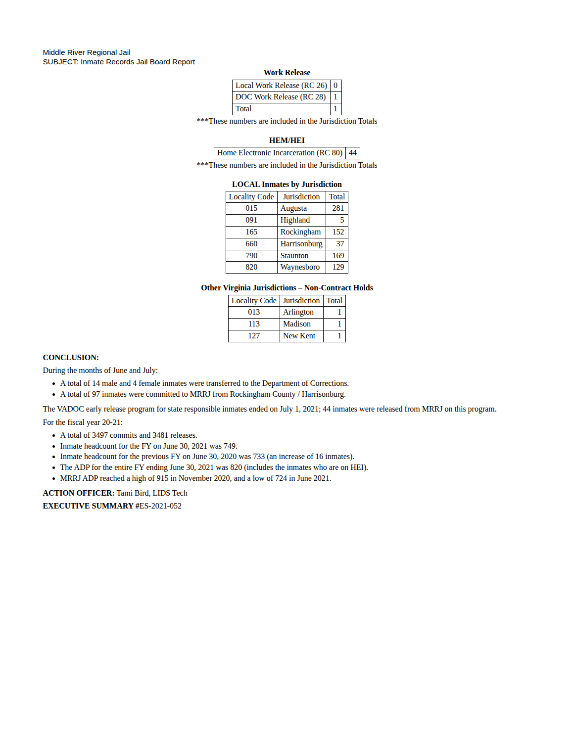Middle River Regional Jail
SUBJECT: Inmate Records Jail Board Report
Work Release
| Local Work Release (RC 26) | 0 |
| DOC Work Release (RC 28) | 1 |
| Total | 1 |
***These numbers are included in the Jurisdiction Totals
HEM/HEI
| Home Electronic Incarceration (RC 80) | 44 |
***These numbers are included in the Jurisdiction Totals
LOCAL Inmates by Jurisdiction
| Locality Code | Jurisdiction | Total |
| 015 | Augusta | 281 |
| 091 | Highland | 5 |
| 165 | Rockingham | 152 |
| 660 | Harrisonburg | 37 |
| 790 | Staunton | 169 |
| 820 | Waynesboro | 129 |
Other Virginia Jurisdictions – Non-Contract Holds
| Locality Code | Jurisdiction | Total |
| 013 | Arlington | 1 |
| 113 | Madison | 1 |
| 127 | New Kent | 1 |
CONCLUSION:
During the months of June and July:
A total of 14 male and 4 female inmates were transferred to the Department of Corrections.
A total of 97 inmates were committed to MRRJ from Rockingham County / Harrisonburg.
The VADOC early release program for state responsible inmates ended on July 1, 2021; 44 inmates were released from MRRJ on this program.
For the fiscal year 20-21:
A total of 3497 commits and 3481 releases.
Inmate headcount for the FY on June 30, 2021 was 749.
Inmate headcount for the previous FY on June 30, 2020 was 733 (an increase of 16 inmates).
The ADP for the entire FY ending June 30, 2021 was 820 (includes the inmates who are on HEI).
MRRJ ADP reached a high of 915 in November 2020, and a low of 724 in June 2021.
ACTION OFFICER: Tami Bird, LIDS Tech
EXECUTIVE SUMMARY #ES-2021-052